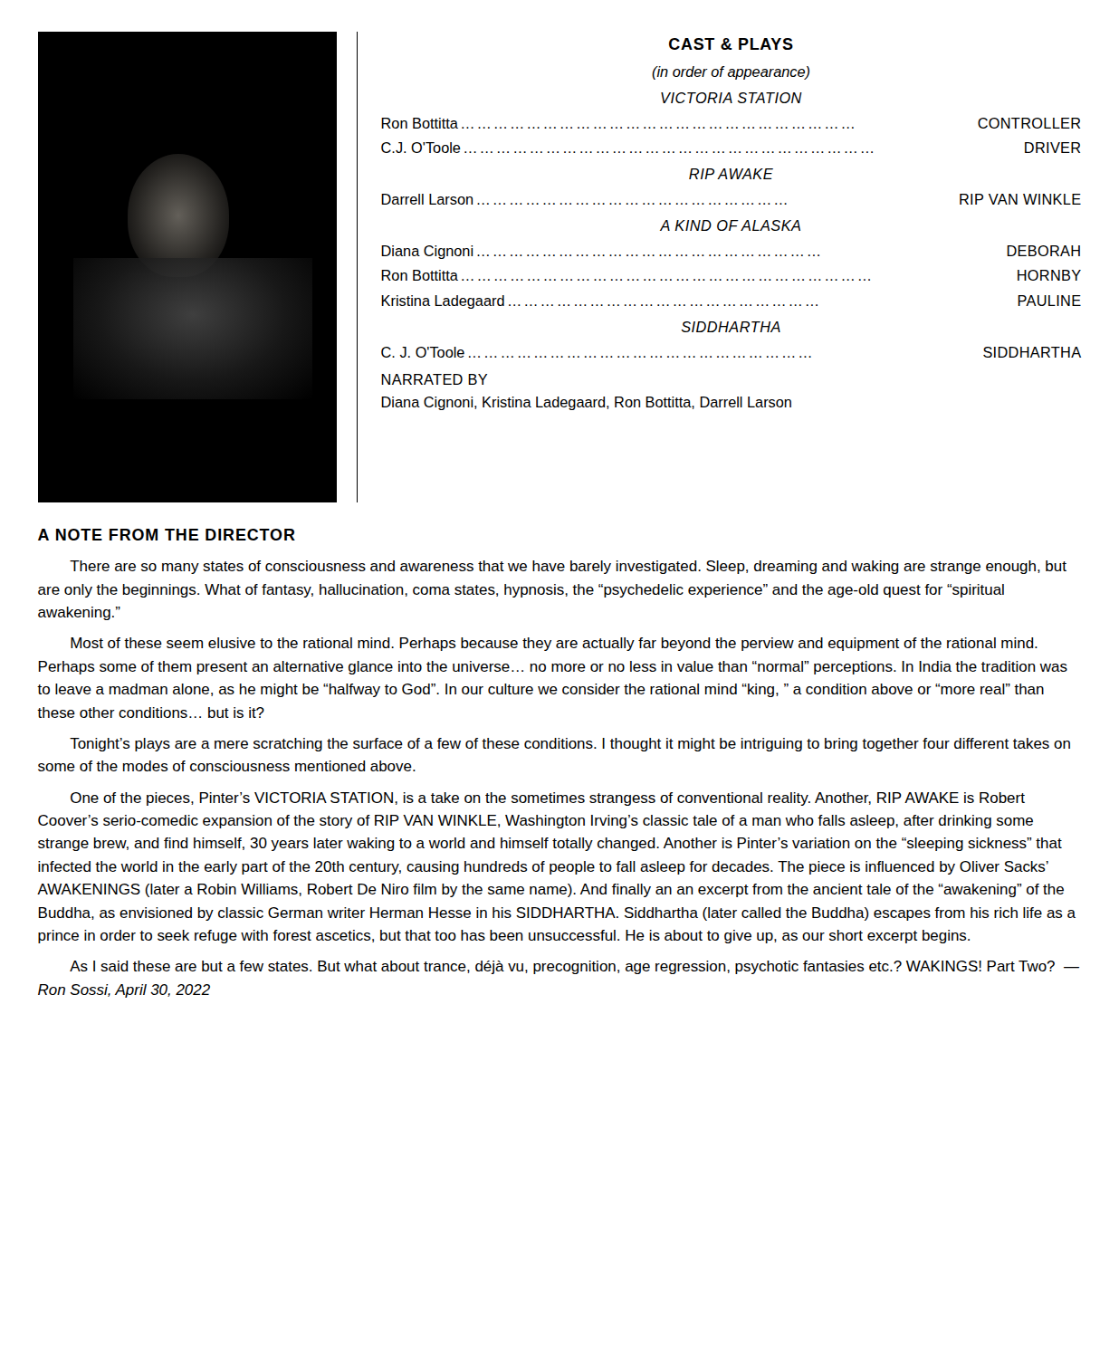CAST & PLAYS
(in order of appearance)
VICTORIA STATION
Ron Bottitta………………………………………………………………Controller
C.J. O'Toole…………………………………………………………………Driver
RIP AWAKE
Darrell Larson…………………………………………………Rip Van Winkle
A KIND OF ALASKA
Diana Cignoni………………………………………………………Deborah
Ron Bottitta…………………………………………………………………Hornby
Kristina Ladegaard…………………………………………………Pauline
SIDDHARTHA
C. J. O'Toole………………………………………………………Siddhartha
NARRATED BY
Diana Cignoni, Kristina Ladegaard, Ron Bottitta, Darrell Larson
A Note from the Director
There are so many states of consciousness and awareness that we have barely investigated. Sleep, dreaming and waking are strange enough, but are only the beginnings. What of fantasy, hallucination, coma states, hypnosis, the “psychedelic experience” and the age-old quest for “spiritual awakening.”
Most of these seem elusive to the rational mind. Perhaps because they are actually far beyond the perview and equipment of the rational mind. Perhaps some of them present an alternative glance into the universe… no more or no less in value than “normal” perceptions. In India the tradition was to leave a madman alone, as he might be “halfway to God”. In our culture we consider the rational mind “king, ” a condition above or “more real” than these other conditions… but is it?
Tonight’s plays are a mere scratching the surface of a few of these conditions. I thought it might be intriguing to bring together four different takes on some of the modes of consciousness mentioned above.
One of the pieces, Pinter’s VICTORIA STATION, is a take on the sometimes strangess of conventional reality. Another, RIP AWAKE is Robert Coover’s serio-comedic expansion of the story of RIP VAN WINKLE, Washington Irving’s classic tale of a man who falls asleep, after drinking some strange brew, and find himself, 30 years later waking to a world and himself totally changed. Another is Pinter’s variation on the “sleeping sickness” that infected the world in the early part of the 20th century, causing hundreds of people to fall asleep for decades. The piece is influenced by Oliver Sacks’ AWAKENINGS (later a Robin Williams, Robert De Niro film by the same name). And finally an an excerpt from the ancient tale of the “awakening” of the Buddha, as envisioned by classic German writer Herman Hesse in his SIDDHARTHA. Siddhartha (later called the Buddha) escapes from his rich life as a prince in order to seek refuge with forest ascetics, but that too has been unsuccessful. He is about to give up, as our short excerpt begins.
As I said these are but a few states. But what about trance, déjà vu, precognition, age regression, psychotic fantasies etc.? WAKINGS! Part Two? —Ron Sossi, April 30, 2022